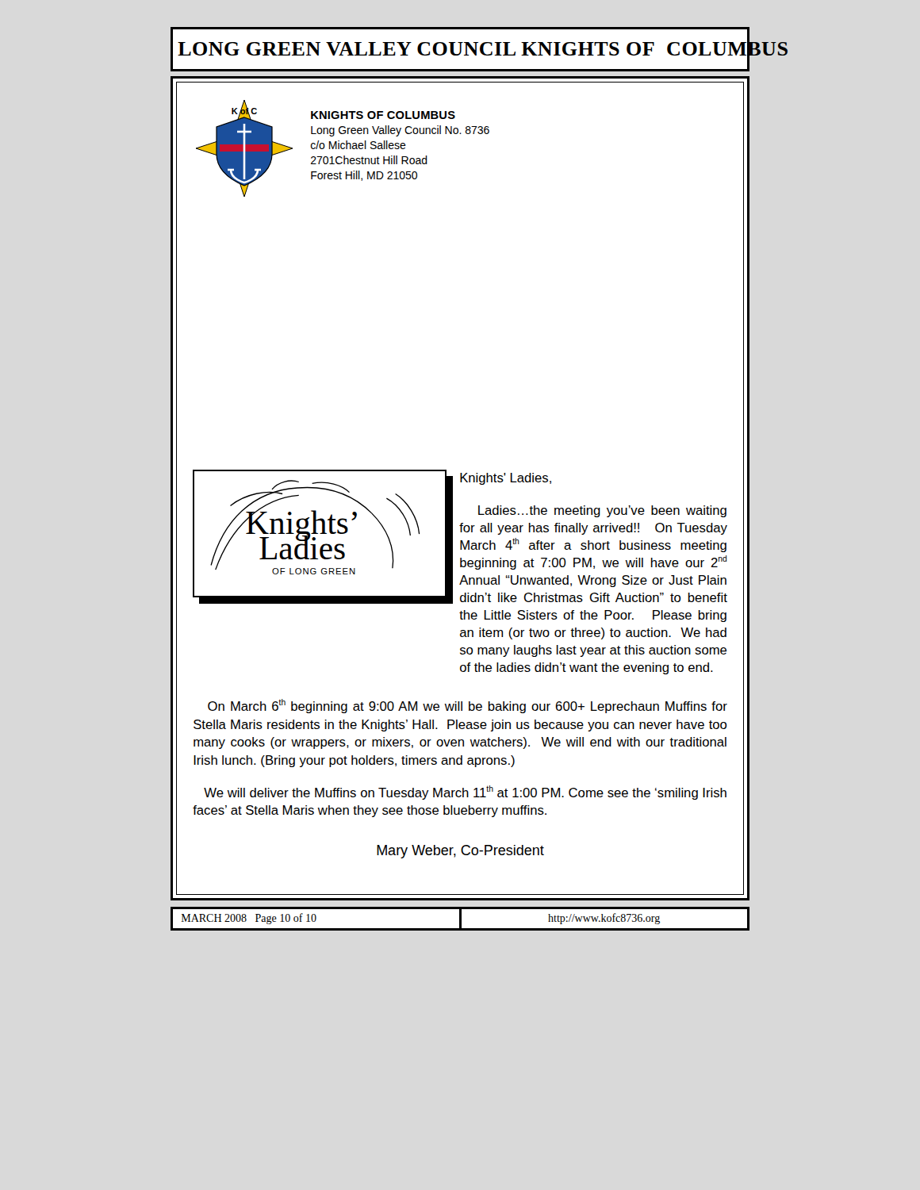LONG GREEN VALLEY COUNCIL KNIGHTS OF COLUMBUS
K of C
KNIGHTS OF COLUMBUS
Long Green Valley Council No. 8736
c/o Michael Sallese
2701Chestnut Hill Road
Forest Hill, MD 21050
Knights’ Ladies OF LONG GREEN
Knights' Ladies,
Ladies…the meeting you’ve been waiting for all year has finally arrived!! On Tuesday March 4th after a short business meeting beginning at 7:00 PM, we will have our 2nd Annual “Unwanted, Wrong Size or Just Plain didn’t like Christmas Gift Auction” to benefit the Little Sisters of the Poor. Please bring an item (or two or three) to auction. We had so many laughs last year at this auction some of the ladies didn’t want the evening to end.
On March 6th beginning at 9:00 AM we will be baking our 600+ Leprechaun Muffins for Stella Maris residents in the Knights’ Hall. Please join us because you can never have too many cooks (or wrappers, or mixers, or oven watchers). We will end with our traditional Irish lunch. (Bring your pot holders, timers and aprons.)
We will deliver the Muffins on Tuesday March 11th at 1:00 PM. Come see the ‘smiling Irish faces’ at Stella Maris when they see those blueberry muffins.
Mary Weber, Co-President
MARCH 2008 Page 10 of 10
http://www.kofc8736.org